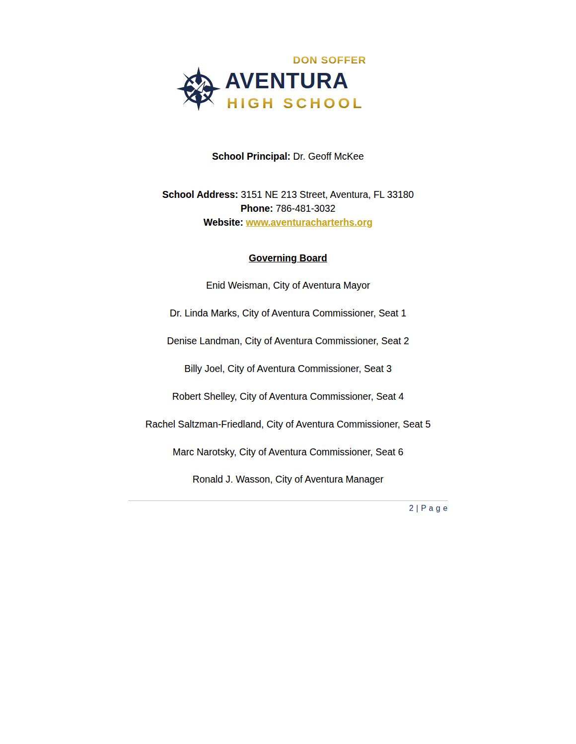DON SOFFER AVENTURA HIGH SCHOOL
School Principal: Dr. Geoff McKee
School Address: 3151 NE 213 Street, Aventura, FL 33180
Phone: 786-481-3032
Website: www.aventuracharterhs.org
Governing Board
Enid Weisman, City of Aventura Mayor
Dr. Linda Marks, City of Aventura Commissioner, Seat 1
Denise Landman, City of Aventura Commissioner, Seat 2
Billy Joel, City of Aventura Commissioner, Seat 3
Robert Shelley, City of Aventura Commissioner, Seat 4
Rachel Saltzman-Friedland, City of Aventura Commissioner, Seat 5
Marc Narotsky, City of Aventura Commissioner, Seat 6
Ronald J. Wasson, City of Aventura Manager
2 | P a g e